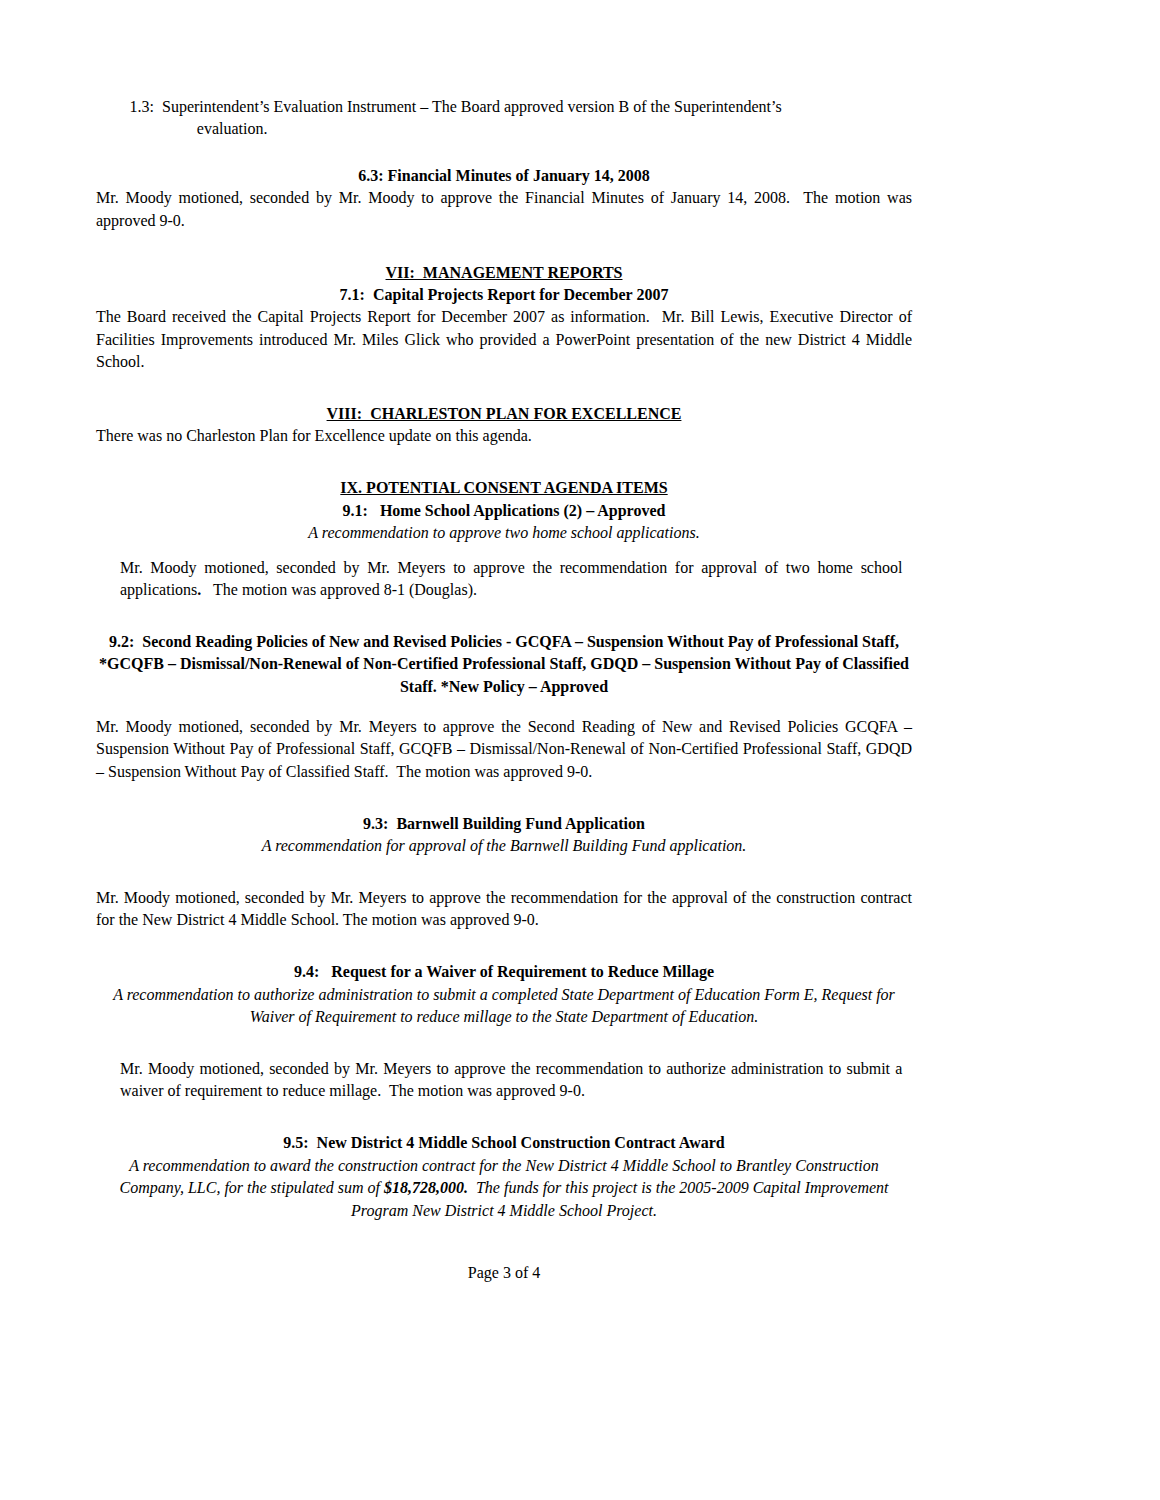1.3: Superintendent’s Evaluation Instrument – The Board approved version B of the Superintendent’sevaluation.
6.3: Financial Minutes of January 14, 2008
Mr. Moody motioned, seconded by Mr. Moody to approve the Financial Minutes of January 14, 2008. The motion was approved 9-0.
VII: MANAGEMENT REPORTS
7.1: Capital Projects Report for December 2007
The Board received the Capital Projects Report for December 2007 as information. Mr. Bill Lewis, Executive Director of Facilities Improvements introduced Mr. Miles Glick who provided a PowerPoint presentation of the new District 4 Middle School.
VIII: CHARLESTON PLAN FOR EXCELLENCE
There was no Charleston Plan for Excellence update on this agenda.
IX. POTENTIAL CONSENT AGENDA ITEMS
9.1: Home School Applications (2) – Approved
A recommendation to approve two home school applications.
Mr. Moody motioned, seconded by Mr. Meyers to approve the recommendation for approval of two home school applications. The motion was approved 8-1 (Douglas).
9.2: Second Reading Policies of New and Revised Policies - GCQFA – Suspension Without Pay of Professional Staff, *GCQFB – Dismissal/Non-Renewal of Non-Certified Professional Staff, GDQD – Suspension Without Pay of Classified Staff. *New Policy – Approved
Mr. Moody motioned, seconded by Mr. Meyers to approve the Second Reading of New and Revised Policies GCQFA – Suspension Without Pay of Professional Staff, GCQFB – Dismissal/Non-Renewal of Non-Certified Professional Staff, GDQD – Suspension Without Pay of Classified Staff. The motion was approved 9-0.
9.3: Barnwell Building Fund Application
A recommendation for approval of the Barnwell Building Fund application.
Mr. Moody motioned, seconded by Mr. Meyers to approve the recommendation for the approval of the construction contract for the New District 4 Middle School. The motion was approved 9-0.
9.4: Request for a Waiver of Requirement to Reduce Millage
A recommendation to authorize administration to submit a completed State Department of Education Form E, Request for Waiver of Requirement to reduce millage to the State Department of Education.
Mr. Moody motioned, seconded by Mr. Meyers to approve the recommendation to authorize administration to submit a waiver of requirement to reduce millage. The motion was approved 9-0.
9.5: New District 4 Middle School Construction Contract Award
A recommendation to award the construction contract for the New District 4 Middle School to Brantley Construction Company, LLC, for the stipulated sum of $18,728,000. The funds for this project is the 2005-2009 Capital Improvement Program New District 4 Middle School Project.
Page 3 of 4